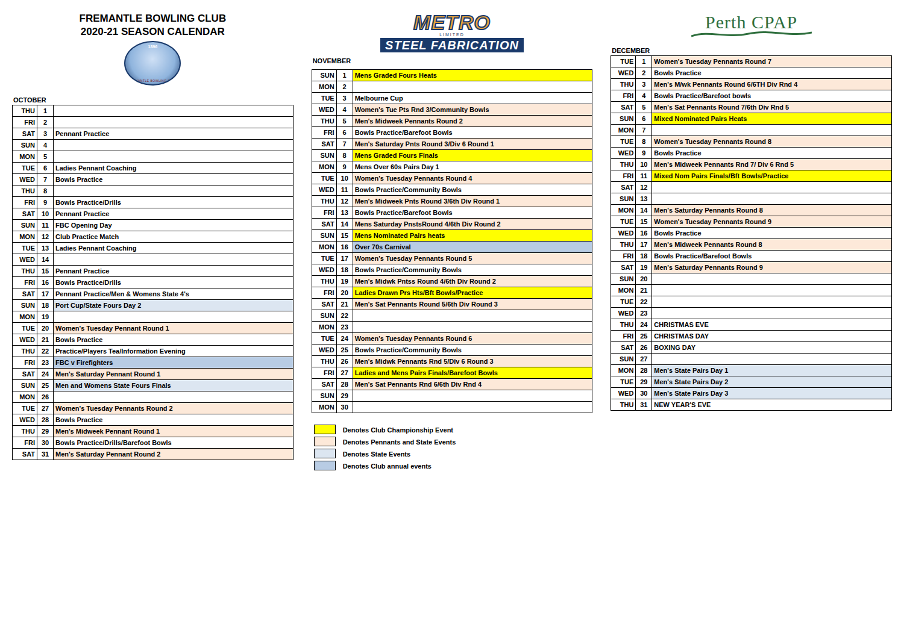FREMANTLE BOWLING CLUB
2020-21 SEASON CALENDAR
1896 FREMANTLE BOWLING CLUB
OCTOBER
| THU | 1 | |
| FRI | 2 | |
| SAT | 3 | Pennant Practice |
| SUN | 4 | |
| MON | 5 | |
| TUE | 6 | Ladies Pennant Coaching |
| WED | 7 | Bowls Practice |
| THU | 8 | |
| FRI | 9 | Bowls Practice/Drills |
| SAT | 10 | Pennant Practice |
| SUN | 11 | FBC Opening Day |
| MON | 12 | Club Practice Match |
| TUE | 13 | Ladies Pennant Coaching |
| WED | 14 | |
| THU | 15 | Pennant Practice |
| FRI | 16 | Bowls Practice/Drills |
| SAT | 17 | Pennant Practice/Men & Womens State 4's |
| SUN | 18 | Port Cup/State Fours Day 2 |
| MON | 19 | |
| TUE | 20 | Women's Tuesday Pennant Round 1 |
| WED | 21 | Bowls Practice |
| THU | 22 | Practice/Players Tea/Information Evening |
| FRI | 23 | FBC v Firefighters |
| SAT | 24 | Men's Saturday Pennant Round 1 |
| SUN | 25 | Men and Womens State Fours Finals |
| MON | 26 | |
| TUE | 27 | Women's Tuesday Pennants Round 2 |
| WED | 28 | Bowls Practice |
| THU | 29 | Men's Midweek Pennant Round 1 |
| FRI | 30 | Bowls Practice/Drills/Barefoot Bowls |
| SAT | 31 | Men's Saturday Pennant Round 2 |
METRO
LIMITED
STEEL FABRICATION
NOVEMBER
| SUN | 1 | Mens Graded Fours Heats |
| MON | 2 | |
| TUE | 3 | Melbourne Cup |
| WED | 4 | Women's Tue Pts Rnd 3/Community Bowls |
| THU | 5 | Men's Midweek Pennants Round 2 |
| FRI | 6 | Bowls Practice/Barefoot Bowls |
| SAT | 7 | Men's Saturday Pnts Round 3/Div 6 Round 1 |
| SUN | 8 | Mens Graded Fours Finals |
| MON | 9 | Mens Over 60s Pairs Day 1 |
| TUE | 10 | Women's Tuesday Pennants Round 4 |
| WED | 11 | Bowls Practice/Community Bowls |
| THU | 12 | Men's Midweek Pnts Round 3/6th Div Round 1 |
| FRI | 13 | Bowls Practice/Barefoot Bowls |
| SAT | 14 | Mens Saturday PnstsRound 4/6th Div Round 2 |
| SUN | 15 | Mens Nominated Pairs heats |
| MON | 16 | Over 70s Carnival |
| TUE | 17 | Women's Tuesday Pennants Round 5 |
| WED | 18 | Bowls Practice/Community Bowls |
| THU | 19 | Men's Midwk Pntss Round 4/6th Div Round 2 |
| FRI | 20 | Ladies Drawn Prs Hts/Bft Bowls/Practice |
| SAT | 21 | Men's Sat Pennants Round 5/6th Div Round 3 |
| SUN | 22 | |
| MON | 23 | |
| TUE | 24 | Women's Tuesday Pennants Round 6 |
| WED | 25 | Bowls Practice/Community Bowls |
| THU | 26 | Men's Midwk Pennants Rnd 5/Div 6 Round 3 |
| FRI | 27 | Ladies and Mens Pairs Finals/Barefoot Bowls |
| SAT | 28 | Men's Sat Pennants Rnd 6/6th Div Rnd 4 |
| SUN | 29 | |
| MON | 30 | |
| | Denotes Club Championship Event |
| | Denotes Pennants and State Events |
| | Denotes State Events |
| | Denotes Club annual events |
Perth CPAP
DECEMBER
| TUE | 1 | Women's Tuesday Pennants Round 7 |
| WED | 2 | Bowls Practice |
| THU | 3 | Men's M/wk Pennants Round 6/6TH Div Rnd 4 |
| FRI | 4 | Bowls Practice/Barefoot bowls |
| SAT | 5 | Men's Sat Pennants Round 7/6th Div Rnd 5 |
| SUN | 6 | Mixed Nominated Pairs Heats |
| MON | 7 | |
| TUE | 8 | Women's Tuesday Pennants Round 8 |
| WED | 9 | Bowls Practice |
| THU | 10 | Men's Midweek Pennants Rnd 7/ Div 6 Rnd 5 |
| FRI | 11 | Mixed Nom Pairs Finals/Bft Bowls/Practice |
| SAT | 12 | |
| SUN | 13 | |
| MON | 14 | Men's Saturday Pennants Round 8 |
| TUE | 15 | Women's Tuesday Pennants Round 9 |
| WED | 16 | Bowls Practice |
| THU | 17 | Men's Midweek Pennants Round 8 |
| FRI | 18 | Bowls Practice/Barefoot Bowls |
| SAT | 19 | Men's Saturday Pennants Round 9 |
| SUN | 20 | |
| MON | 21 | |
| TUE | 22 | |
| WED | 23 | |
| THU | 24 | CHRISTMAS EVE |
| FRI | 25 | CHRISTMAS DAY |
| SAT | 26 | BOXING DAY |
| SUN | 27 | |
| MON | 28 | Men's State Pairs Day 1 |
| TUE | 29 | Men's State Pairs Day 2 |
| WED | 30 | Men's State Pairs Day 3 |
| THU | 31 | NEW YEAR'S EVE |